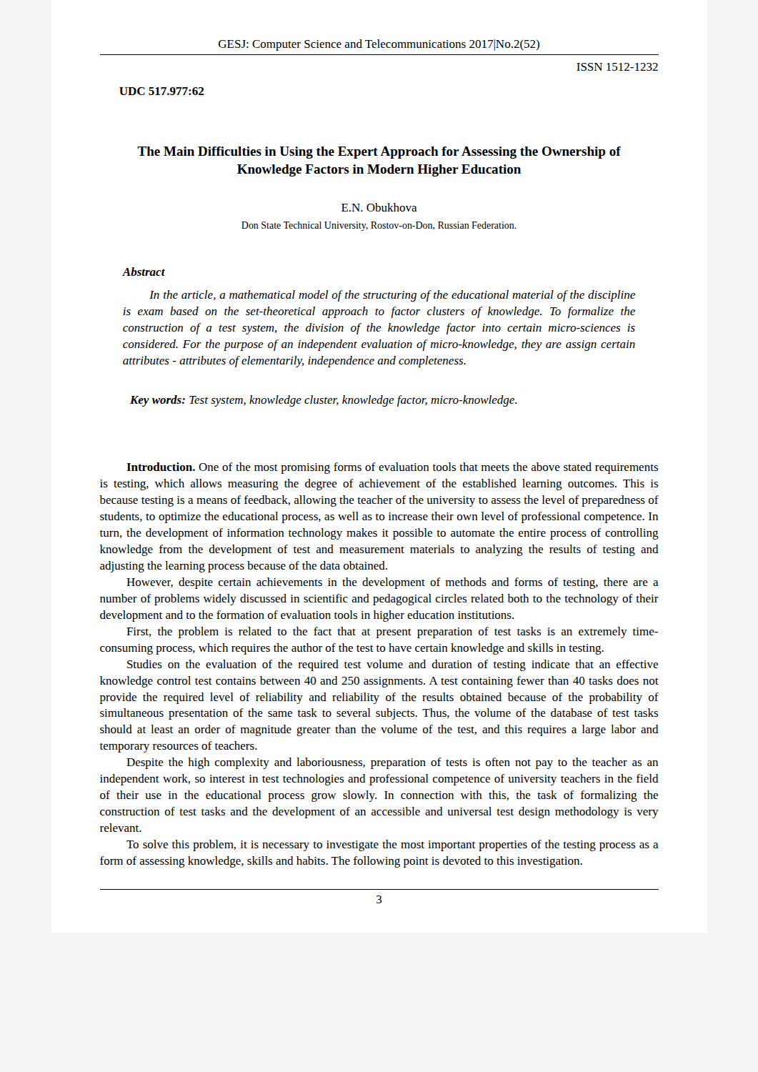GESJ: Computer Science and Telecommunications 2017|No.2(52)
ISSN 1512-1232
UDC 517.977:62
The Main Difficulties in Using the Expert Approach for Assessing the Ownership of Knowledge Factors in Modern Higher Education
E.N. Obukhova
Don State Technical University, Rostov-on-Don, Russian Federation.
Abstract
In the article, a mathematical model of the structuring of the educational material of the discipline is exam based on the set-theoretical approach to factor clusters of knowledge. To formalize the construction of a test system, the division of the knowledge factor into certain micro-sciences is considered. For the purpose of an independent evaluation of micro-knowledge, they are assign certain attributes - attributes of elementarily, independence and completeness.
Key words: Test system, knowledge cluster, knowledge factor, micro-knowledge.
Introduction. One of the most promising forms of evaluation tools that meets the above stated requirements is testing, which allows measuring the degree of achievement of the established learning outcomes. This is because testing is a means of feedback, allowing the teacher of the university to assess the level of preparedness of students, to optimize the educational process, as well as to increase their own level of professional competence. In turn, the development of information technology makes it possible to automate the entire process of controlling knowledge from the development of test and measurement materials to analyzing the results of testing and adjusting the learning process because of the data obtained.
However, despite certain achievements in the development of methods and forms of testing, there are a number of problems widely discussed in scientific and pedagogical circles related both to the technology of their development and to the formation of evaluation tools in higher education institutions.
First, the problem is related to the fact that at present preparation of test tasks is an extremely time-consuming process, which requires the author of the test to have certain knowledge and skills in testing.
Studies on the evaluation of the required test volume and duration of testing indicate that an effective knowledge control test contains between 40 and 250 assignments. A test containing fewer than 40 tasks does not provide the required level of reliability and reliability of the results obtained because of the probability of simultaneous presentation of the same task to several subjects. Thus, the volume of the database of test tasks should at least an order of magnitude greater than the volume of the test, and this requires a large labor and temporary resources of teachers.
Despite the high complexity and laboriousness, preparation of tests is often not pay to the teacher as an independent work, so interest in test technologies and professional competence of university teachers in the field of their use in the educational process grow slowly. In connection with this, the task of formalizing the construction of test tasks and the development of an accessible and universal test design methodology is very relevant.
To solve this problem, it is necessary to investigate the most important properties of the testing process as a form of assessing knowledge, skills and habits. The following point is devoted to this investigation.
3